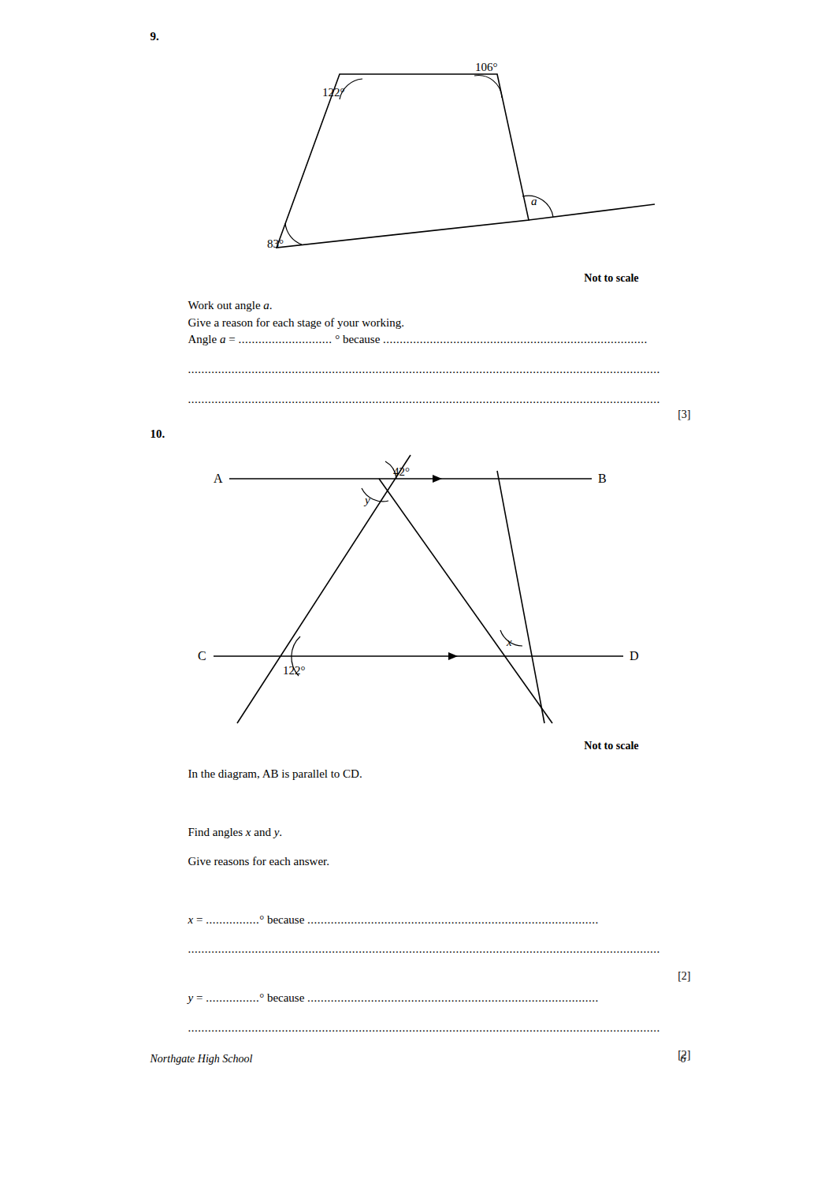9.
122° 106° 83° a
Not to scale
Work out angle a.
Give a reason for each stage of your working.
Angle a = ............................ ° because ...............................................................................
.............................................................................................................................................
.............................................................................................................................................
[3]
10.
A B C D 42° y 122° x
Not to scale
In the diagram, AB is parallel to CD.
Find angles x and y.
Give reasons for each answer.
x = ................° because .......................................................................................
.............................................................................................................................................
[2]
y = ................° because .......................................................................................
.............................................................................................................................................
[2]
Northgate High School 6